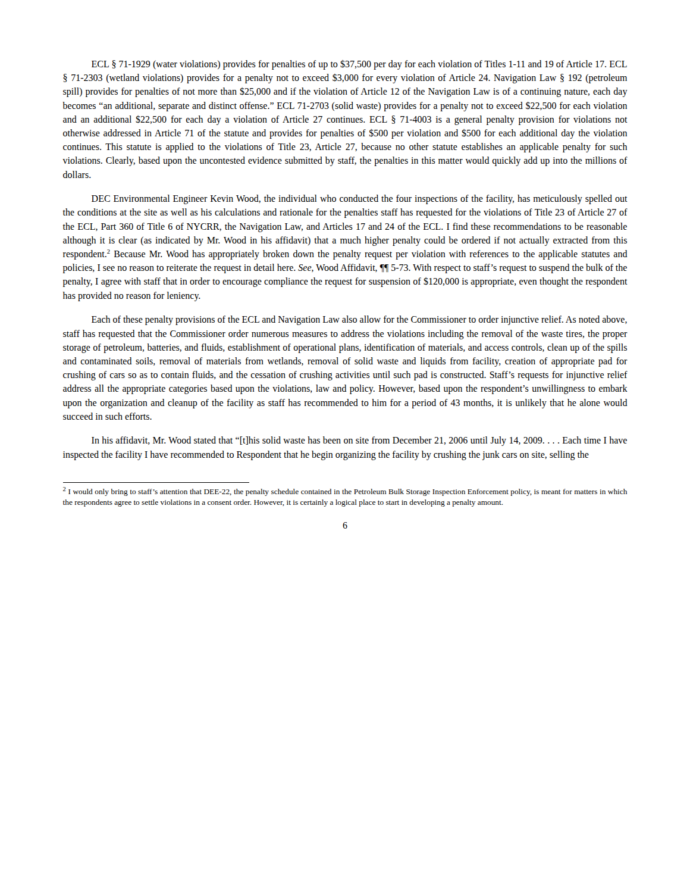ECL § 71-1929 (water violations) provides for penalties of up to $37,500 per day for each violation of Titles 1-11 and 19 of Article 17. ECL § 71-2303 (wetland violations) provides for a penalty not to exceed $3,000 for every violation of Article 24. Navigation Law § 192 (petroleum spill) provides for penalties of not more than $25,000 and if the violation of Article 12 of the Navigation Law is of a continuing nature, each day becomes “an additional, separate and distinct offense.” ECL 71-2703 (solid waste) provides for a penalty not to exceed $22,500 for each violation and an additional $22,500 for each day a violation of Article 27 continues. ECL § 71-4003 is a general penalty provision for violations not otherwise addressed in Article 71 of the statute and provides for penalties of $500 per violation and $500 for each additional day the violation continues. This statute is applied to the violations of Title 23, Article 27, because no other statute establishes an applicable penalty for such violations. Clearly, based upon the uncontested evidence submitted by staff, the penalties in this matter would quickly add up into the millions of dollars.
DEC Environmental Engineer Kevin Wood, the individual who conducted the four inspections of the facility, has meticulously spelled out the conditions at the site as well as his calculations and rationale for the penalties staff has requested for the violations of Title 23 of Article 27 of the ECL, Part 360 of Title 6 of NYCRR, the Navigation Law, and Articles 17 and 24 of the ECL. I find these recommendations to be reasonable although it is clear (as indicated by Mr. Wood in his affidavit) that a much higher penalty could be ordered if not actually extracted from this respondent.2 Because Mr. Wood has appropriately broken down the penalty request per violation with references to the applicable statutes and policies, I see no reason to reiterate the request in detail here. See, Wood Affidavit, ¶¶ 5-73. With respect to staff’s request to suspend the bulk of the penalty, I agree with staff that in order to encourage compliance the request for suspension of $120,000 is appropriate, even thought the respondent has provided no reason for leniency.
Each of these penalty provisions of the ECL and Navigation Law also allow for the Commissioner to order injunctive relief. As noted above, staff has requested that the Commissioner order numerous measures to address the violations including the removal of the waste tires, the proper storage of petroleum, batteries, and fluids, establishment of operational plans, identification of materials, and access controls, clean up of the spills and contaminated soils, removal of materials from wetlands, removal of solid waste and liquids from facility, creation of appropriate pad for crushing of cars so as to contain fluids, and the cessation of crushing activities until such pad is constructed. Staff’s requests for injunctive relief address all the appropriate categories based upon the violations, law and policy. However, based upon the respondent’s unwillingness to embark upon the organization and cleanup of the facility as staff has recommended to him for a period of 43 months, it is unlikely that he alone would succeed in such efforts.
In his affidavit, Mr. Wood stated that “[t]his solid waste has been on site from December 21, 2006 until July 14, 2009. . . . Each time I have inspected the facility I have recommended to Respondent that he begin organizing the facility by crushing the junk cars on site, selling the
2 I would only bring to staff’s attention that DEE-22, the penalty schedule contained in the Petroleum Bulk Storage Inspection Enforcement policy, is meant for matters in which the respondents agree to settle violations in a consent order. However, it is certainly a logical place to start in developing a penalty amount.
6